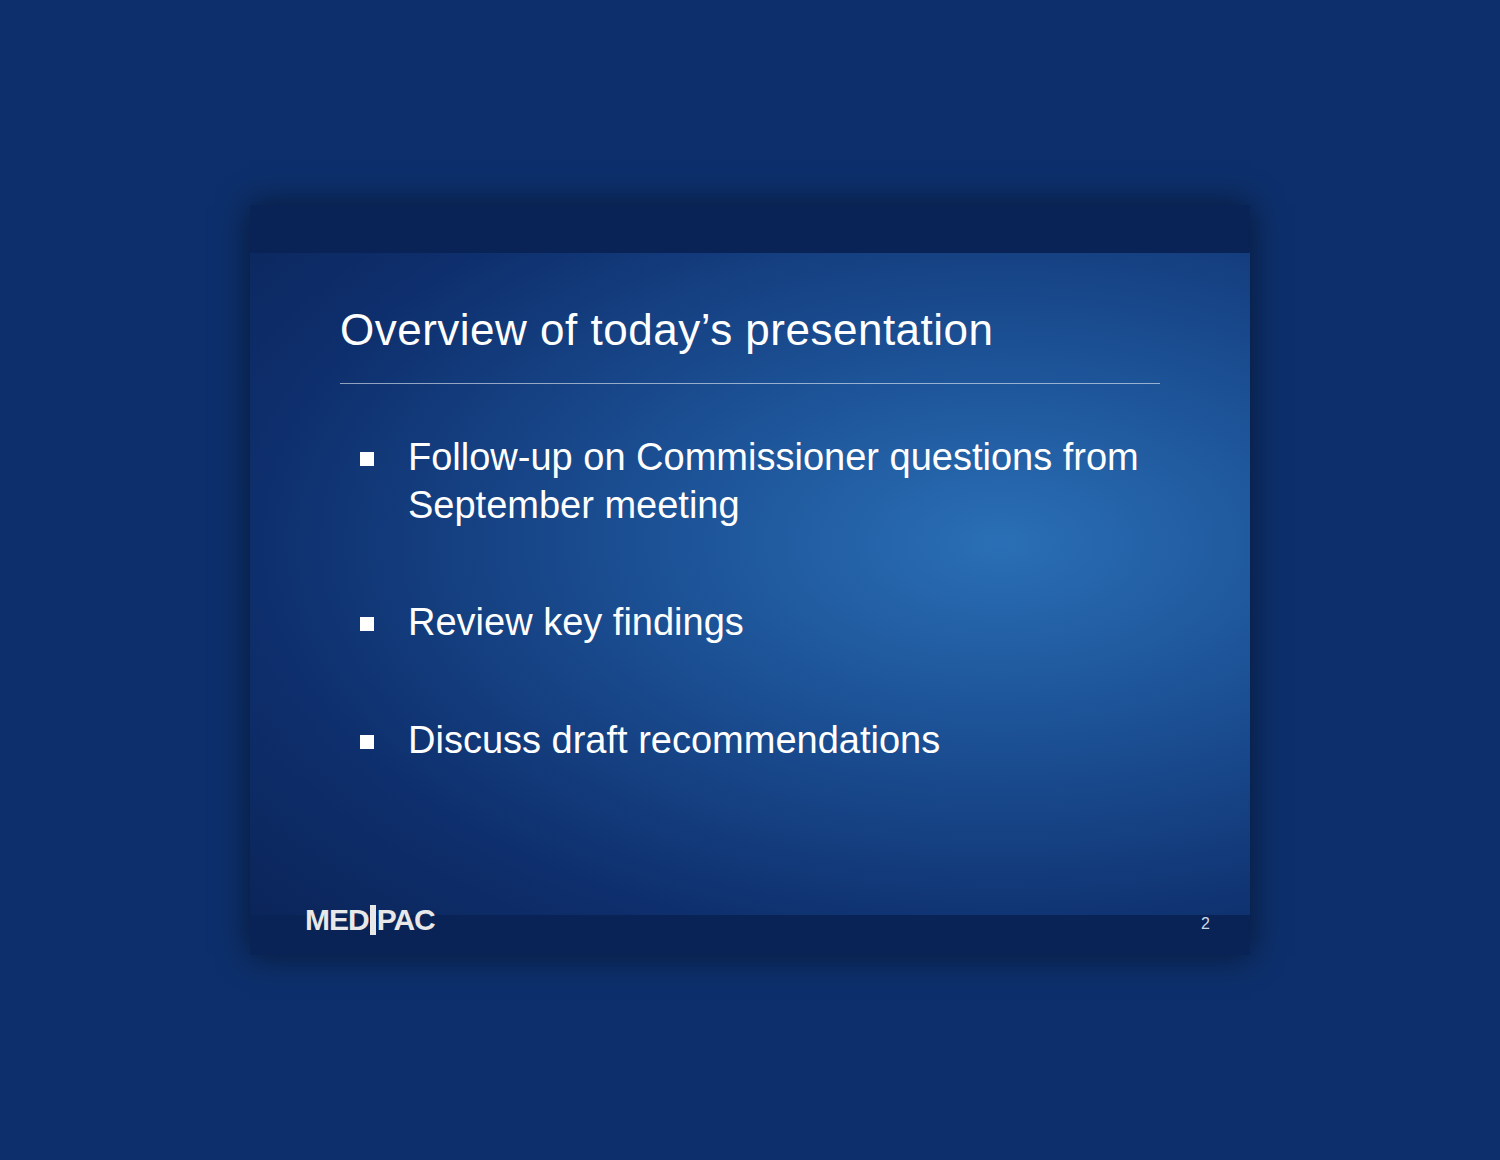Overview of today’s presentation
Follow-up on Commissioner questions from September meeting
Review key findings
Discuss draft recommendations
MED PAC
2